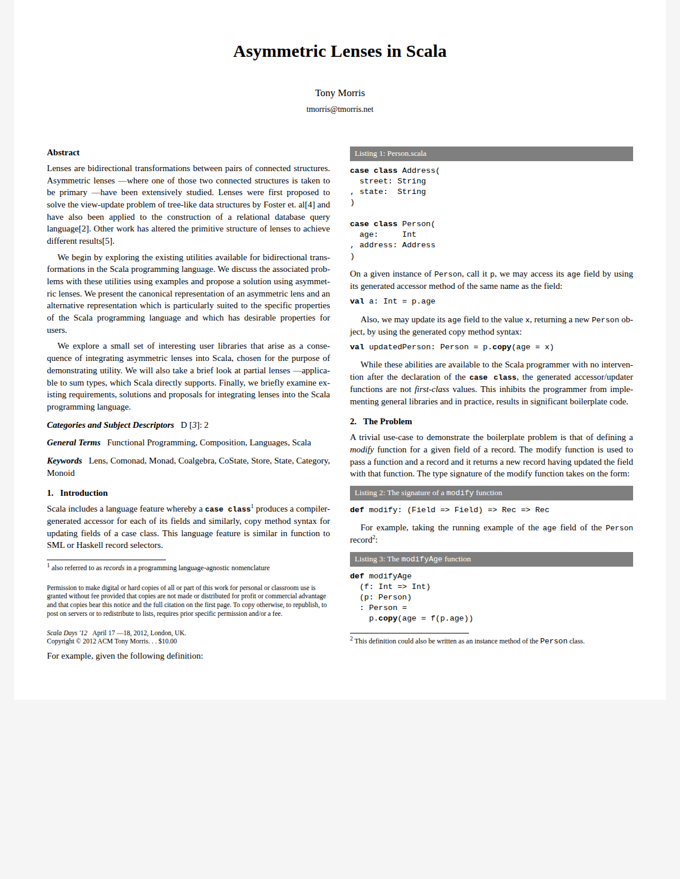Asymmetric Lenses in Scala
Tony Morris
tmorris@tmorris.net
Abstract
Lenses are bidirectional transformations between pairs of connected structures. Asymmetric lenses —where one of those two connected structures is taken to be primary —have been extensively studied. Lenses were first proposed to solve the view-update problem of tree-like data structures by Foster et. al[4] and have also been applied to the construction of a relational database query language[2]. Other work has altered the primitive structure of lenses to achieve different results[5].
We begin by exploring the existing utilities available for bidirectional transformations in the Scala programming language. We discuss the associated problems with these utilities using examples and propose a solution using asymmetric lenses. We present the canonical representation of an asymmetric lens and an alternative representation which is particularly suited to the specific properties of the Scala programming language and which has desirable properties for users.
We explore a small set of interesting user libraries that arise as a consequence of integrating asymmetric lenses into Scala, chosen for the purpose of demonstrating utility. We will also take a brief look at partial lenses —applicable to sum types, which Scala directly supports. Finally, we briefly examine existing requirements, solutions and proposals for integrating lenses into the Scala programming language.
Categories and Subject Descriptors D [3]: 2
General Terms Functional Programming, Composition, Languages, Scala
Keywords Lens, Comonad, Monad, Coalgebra, CoState, Store, State, Category, Monoid
1. Introduction
Scala includes a language feature whereby a case class1 produces a compiler-generated accessor for each of its fields and similarly, copy method syntax for updating fields of a case class. This language feature is similar in function to SML or Haskell record selectors.
1 also referred to as records in a programming language-agnostic nomenclature
Permission to make digital or hard copies of all or part of this work for personal or classroom use is granted without fee provided that copies are not made or distributed for profit or commercial advantage and that copies bear this notice and the full citation on the first page. To copy otherwise, to republish, to post on servers or to redistribute to lists, requires prior specific permission and/or a fee.
Scala Days '12 April 17 —18, 2012, London, UK.
Copyright © 2012 ACM Tony Morris. . . $10.00
For example, given the following definition:
Listing 1: Person.scala
case class Address(
  street: String
, state:  String
)

case class Person(
  age:     Int
, address: Address
)
On a given instance of Person, call it p, we may access its age field by using its generated accessor method of the same name as the field:
val a: Int = p.age
Also, we may update its age field to the value x, returning a new Person object, by using the generated copy method syntax:
val updatedPerson: Person = p.copy(age = x)
While these abilities are available to the Scala programmer with no intervention after the declaration of the case class, the generated accessor/updater functions are not first-class values. This inhibits the programmer from implementing general libraries and in practice, results in significant boilerplate code.
2. The Problem
A trivial use-case to demonstrate the boilerplate problem is that of defining a modify function for a given field of a record. The modify function is used to pass a function and a record and it returns a new record having updated the field with that function. The type signature of the modify function takes on the form:
Listing 2: The signature of a modify function
def modify: (Field => Field) => Rec => Rec
For example, taking the running example of the age field of the Person record2:
Listing 3: The modifyAge function
def modifyAge
  (f: Int => Int)
  (p: Person)
  : Person =
    p.copy(age = f(p.age))
2 This definition could also be written as an instance method of the Person class.